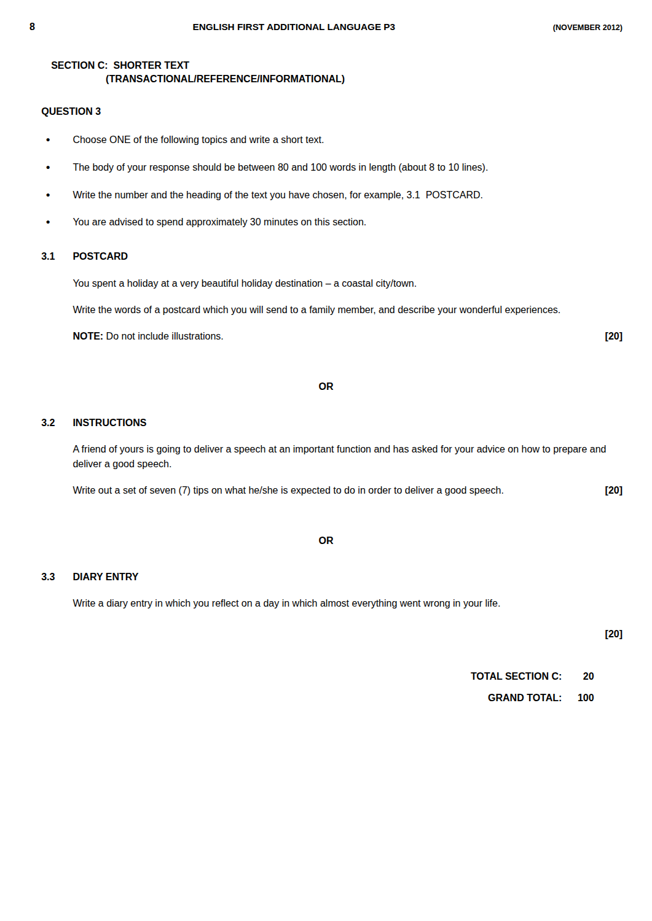8 ENGLISH FIRST ADDITIONAL LANGUAGE P3 (NOVEMBER 2012)
SECTION C: SHORTER TEXT
(TRANSACTIONAL/REFERENCE/INFORMATIONAL)
QUESTION 3
Choose ONE of the following topics and write a short text.
The body of your response should be between 80 and 100 words in length (about 8 to 10 lines).
Write the number and the heading of the text you have chosen, for example, 3.1 POSTCARD.
You are advised to spend approximately 30 minutes on this section.
3.1 POSTCARD
You spent a holiday at a very beautiful holiday destination – a coastal city/town.
Write the words of a postcard which you will send to a family member, and describe your wonderful experiences.
NOTE: Do not include illustrations. [20]
OR
3.2 INSTRUCTIONS
A friend of yours is going to deliver a speech at an important function and has asked for your advice on how to prepare and deliver a good speech.
Write out a set of seven (7) tips on what he/she is expected to do in order to deliver a good speech. [20]
OR
3.3 DIARY ENTRY
Write a diary entry in which you reflect on a day in which almost everything went wrong in your life.
[20]
| TOTAL SECTION C: | 20 |
| GRAND TOTAL: | 100 |